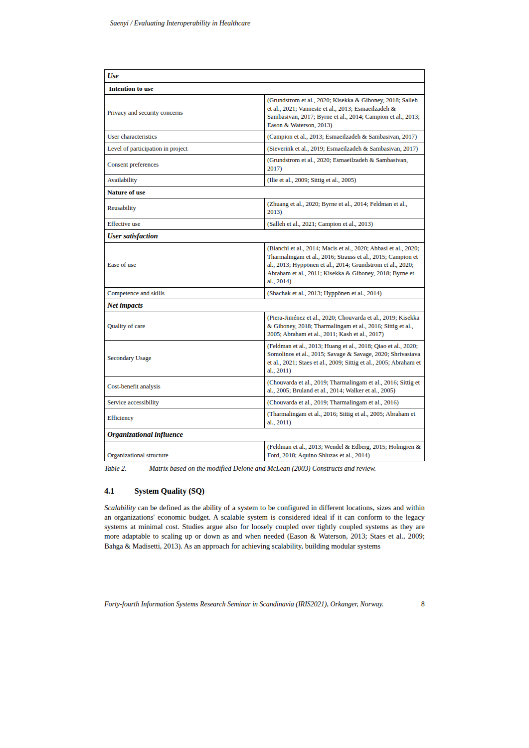Saenyi / Evaluating Interoperability in Healthcare
| Use |
| Intention to use |
| Privacy and security concerns | (Grundstrom et al., 2020; Kisekka & Giboney, 2018; Salleh et al., 2021; Vanneste et al., 2013; Esmaeilzadeh & Sambasivan, 2017; Byrne et al., 2014; Campion et al., 2013; Eason & Waterson, 2013) |
| User characteristics | (Campion et al., 2013; Esmaeilzadeh & Sambasivan, 2017) |
| Level of participation in project | (Sieverink et al., 2019; Esmaeilzadeh & Sambasivan, 2017) |
| Consent preferences | (Grundstrom et al., 2020; Esmaeilzadeh & Sambasivan, 2017) |
| Availability | (Ilie et al., 2009; Sittig et al., 2005) |
| Nature of use |
| Reusability | (Zhuang et al., 2020; Byrne et al., 2014; Feldman et al., 2013) |
| Effective use | (Salleh et al., 2021; Campion et al., 2013) |
| User satisfaction |
| Ease of use | (Bianchi et al., 2014; Macis et al., 2020; Abbasi et al., 2020; Tharmalingam et al., 2016; Strauss et al., 2015; Campion et al., 2013; Hyppönen et al., 2014; Grundstrom et al., 2020; Abraham et al., 2011; Kisekka & Giboney, 2018; Byrne et al., 2014) |
| Competence and skills | (Shachak et al., 2013; Hyppönen et al., 2014) |
| Net impacts |
| Quality of care | (Piera-Jiménez et al., 2020; Chouvarda et al., 2019; Kisekka & Giboney, 2018; Tharmalingam et al., 2016; Sittig et al., 2005; Abraham et al., 2011; Kash et al., 2017) |
| Secondary Usage | (Feldman et al., 2013; Huang et al., 2018; Qiao et al., 2020; Somolinos et al., 2015; Savage & Savage, 2020; Shrivastava et al., 2021; Staes et al., 2009; Sittig et al., 2005; Abraham et al., 2011) |
| Cost-benefit analysis | (Chouvarda et al., 2019; Tharmalingam et al., 2016; Sittig et al., 2005; Bruland et al., 2014; Walker et al., 2005) |
| Service accessibility | (Chouvarda et al., 2019; Tharmalingam et al., 2016) |
| Efficiency | (Tharmalingam et al., 2016; Sittig et al., 2005; Abraham et al., 2011) |
| Organizational influence |
| Organizational structure | (Feldman et al., 2013; Wendel & Edberg, 2015; Holmgren & Ford, 2018; Aquino Shluzas et al., 2014) |
Table 2. Matrix based on the modified Delone and McLean (2003) Constructs and review.
4.1 System Quality (SQ)
Scalability can be defined as the ability of a system to be configured in different locations, sizes and within an organizations' economic budget. A scalable system is considered ideal if it can conform to the legacy systems at minimal cost. Studies argue also for loosely coupled over tightly coupled systems as they are more adaptable to scaling up or down as and when needed (Eason & Waterson, 2013; Staes et al., 2009; Bahga & Madisetti, 2013). As an approach for achieving scalability, building modular systems
Forty-fourth Information Systems Research Seminar in Scandinavia (IRIS2021), Orkanger, Norway. 8